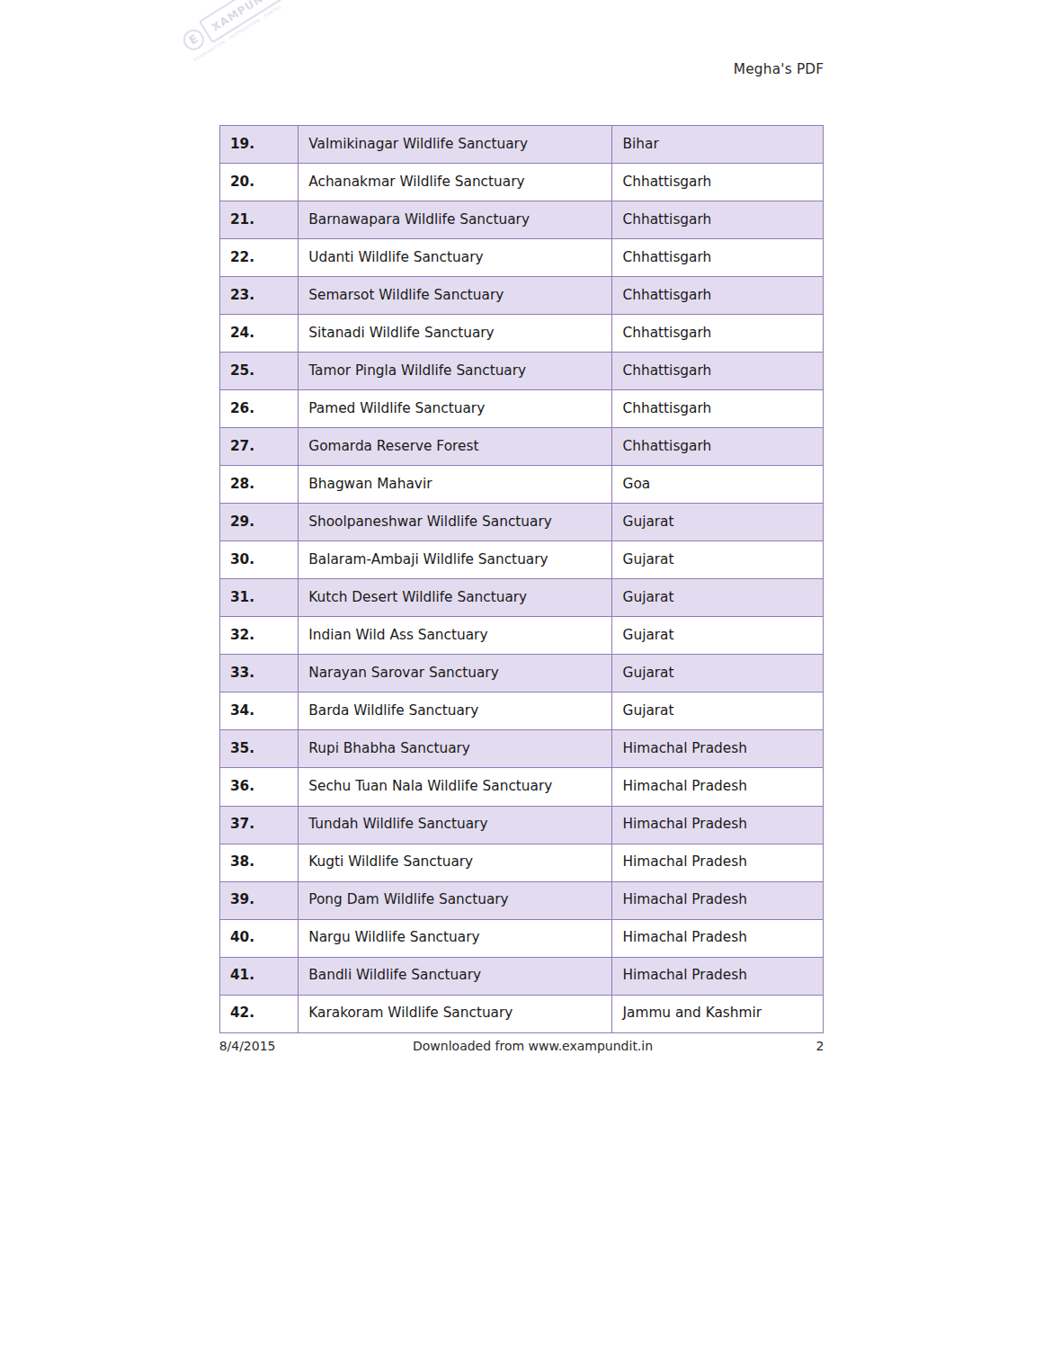XAMPUNDIT EXAMINATION PREPARATION PORTAL
Exampundit
Megha's PDF
| 19. | Valmikinagar Wildlife Sanctuary | Bihar |
| 20. | Achanakmar Wildlife Sanctuary | Chhattisgarh |
| 21. | Barnawapara Wildlife Sanctuary | Chhattisgarh |
| 22. | Udanti Wildlife Sanctuary | Chhattisgarh |
| 23. | Semarsot Wildlife Sanctuary | Chhattisgarh |
| 24. | Sitanadi Wildlife Sanctuary | Chhattisgarh |
| 25. | Tamor Pingla Wildlife Sanctuary | Chhattisgarh |
| 26. | Pamed Wildlife Sanctuary | Chhattisgarh |
| 27. | Gomarda Reserve Forest | Chhattisgarh |
| 28. | Bhagwan Mahavir | Goa |
| 29. | Shoolpaneshwar Wildlife Sanctuary | Gujarat |
| 30. | Balaram-Ambaji Wildlife Sanctuary | Gujarat |
| 31. | Kutch Desert Wildlife Sanctuary | Gujarat |
| 32. | Indian Wild Ass Sanctuary | Gujarat |
| 33. | Narayan Sarovar Sanctuary | Gujarat |
| 34. | Barda Wildlife Sanctuary | Gujarat |
| 35. | Rupi Bhabha Sanctuary | Himachal Pradesh |
| 36. | Sechu Tuan Nala Wildlife Sanctuary | Himachal Pradesh |
| 37. | Tundah Wildlife Sanctuary | Himachal Pradesh |
| 38. | Kugti Wildlife Sanctuary | Himachal Pradesh |
| 39. | Pong Dam Wildlife Sanctuary | Himachal Pradesh |
| 40. | Nargu Wildlife Sanctuary | Himachal Pradesh |
| 41. | Bandli Wildlife Sanctuary | Himachal Pradesh |
| 42. | Karakoram Wildlife Sanctuary | Jammu and Kashmir |
8/4/2015
Downloaded from www.exampundit.in
2